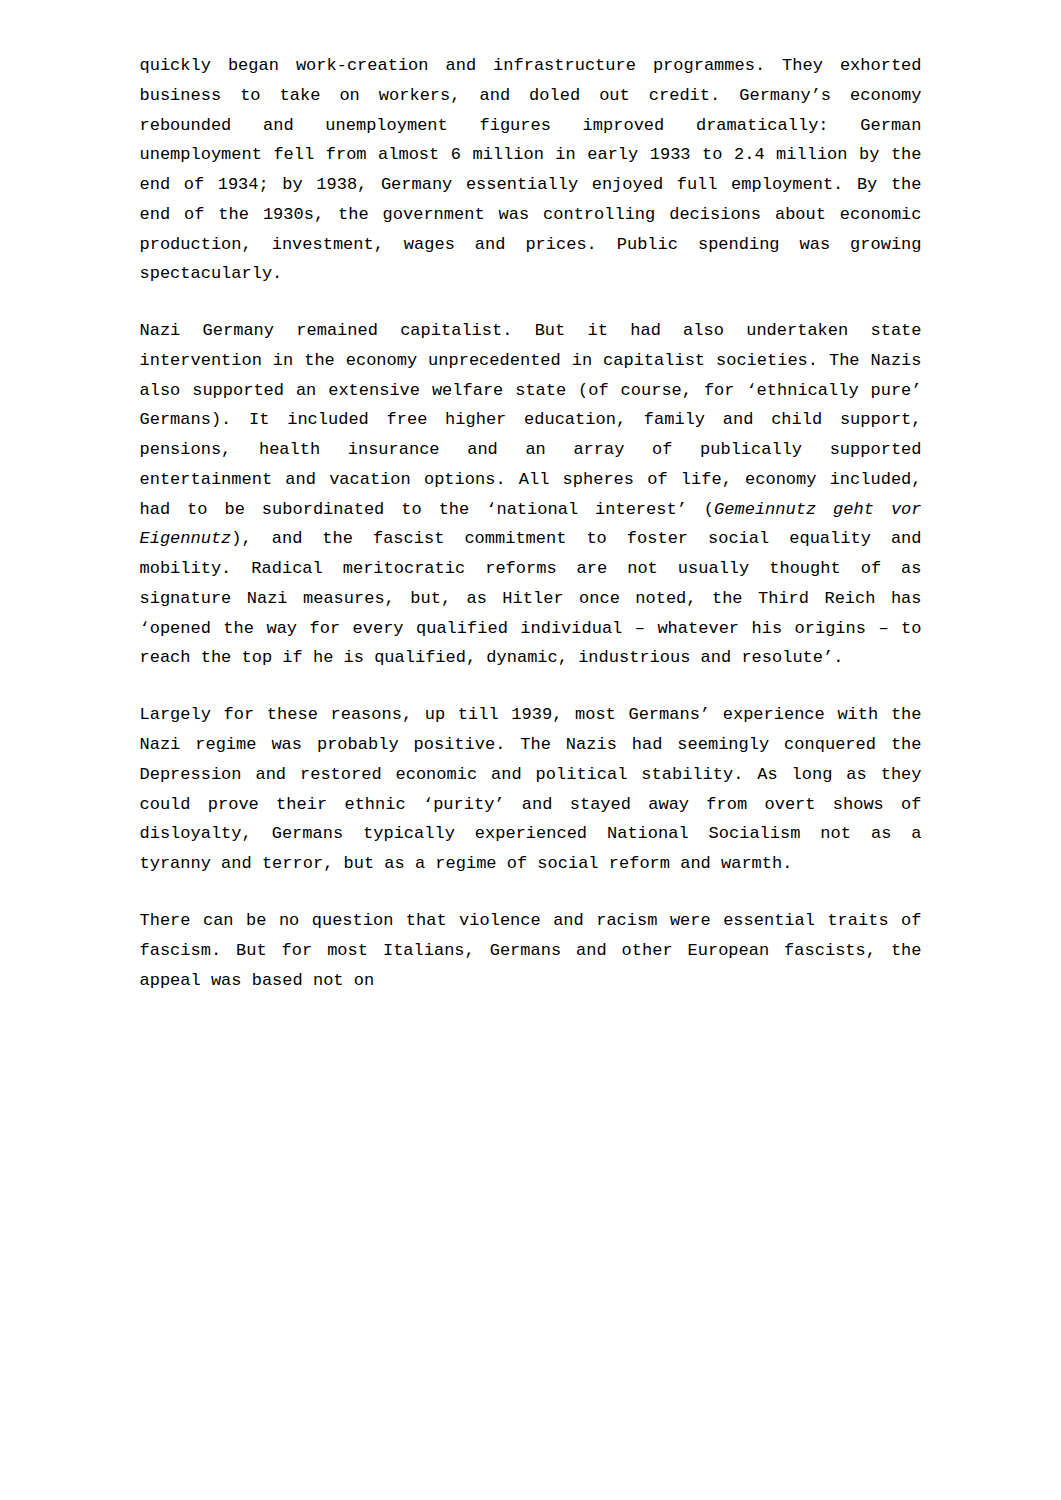quickly began work-creation and infrastructure programmes. They exhorted business to take on workers, and doled out credit. Germany’s economy rebounded and unemployment figures improved dramatically: German unemployment fell from almost 6 million in early 1933 to 2.4 million by the end of 1934; by 1938, Germany essentially enjoyed full employment. By the end of the 1930s, the government was controlling decisions about economic production, investment, wages and prices. Public spending was growing spectacularly.
Nazi Germany remained capitalist. But it had also undertaken state intervention in the economy unprecedented in capitalist societies. The Nazis also supported an extensive welfare state (of course, for ‘ethnically pure’ Germans). It included free higher education, family and child support, pensions, health insurance and an array of publically supported entertainment and vacation options. All spheres of life, economy included, had to be subordinated to the ‘national interest’ (Gemeinnutz geht vor Eigennutz), and the fascist commitment to foster social equality and mobility. Radical meritocratic reforms are not usually thought of as signature Nazi measures, but, as Hitler once noted, the Third Reich has ‘opened the way for every qualified individual – whatever his origins – to reach the top if he is qualified, dynamic, industrious and resolute’.
Largely for these reasons, up till 1939, most Germans’ experience with the Nazi regime was probably positive. The Nazis had seemingly conquered the Depression and restored economic and political stability. As long as they could prove their ethnic ‘purity’ and stayed away from overt shows of disloyalty, Germans typically experienced National Socialism not as a tyranny and terror, but as a regime of social reform and warmth.
There can be no question that violence and racism were essential traits of fascism. But for most Italians, Germans and other European fascists, the appeal was based not on